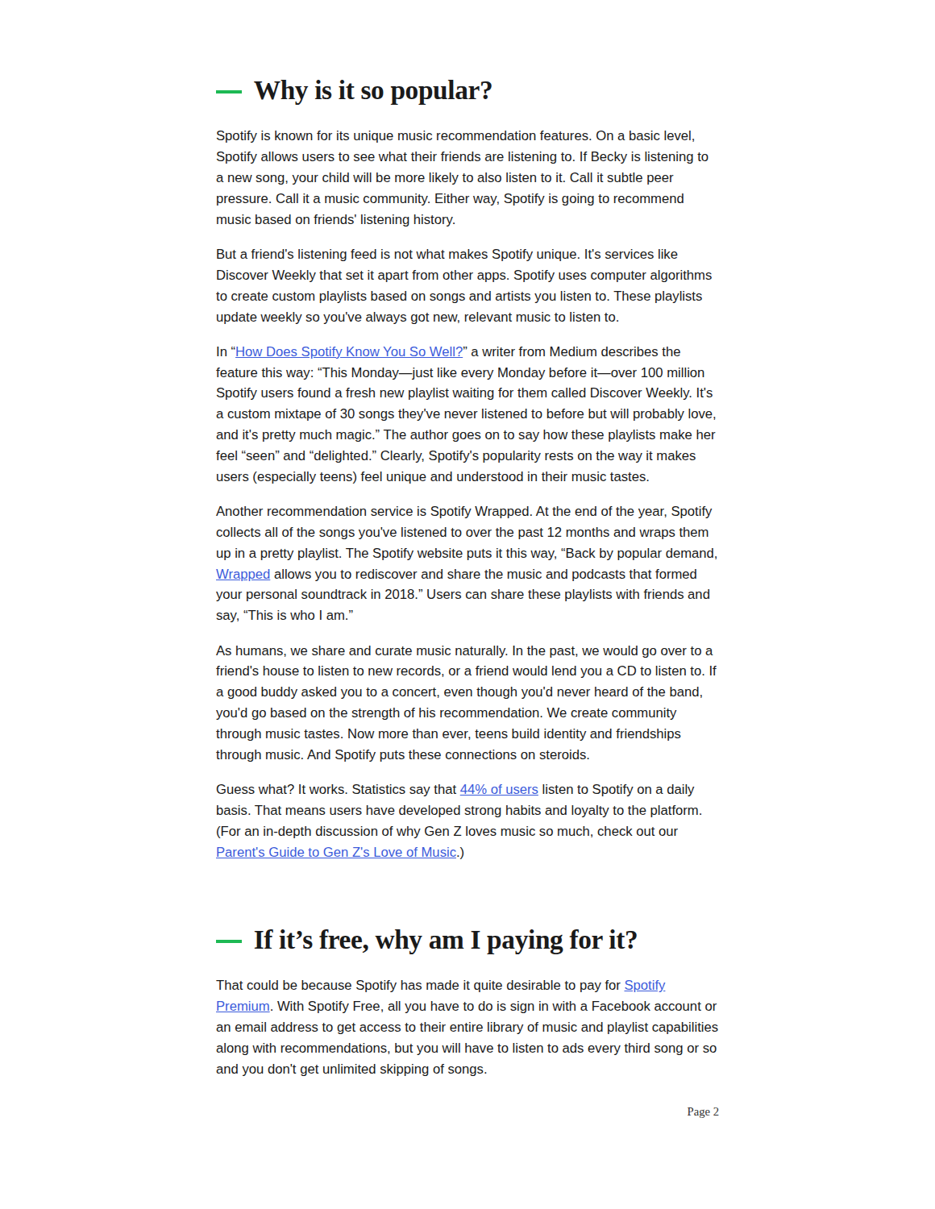Why is it so popular?
Spotify is known for its unique music recommendation features. On a basic level, Spotify allows users to see what their friends are listening to. If Becky is listening to a new song, your child will be more likely to also listen to it. Call it subtle peer pressure. Call it a music community. Either way, Spotify is going to recommend music based on friends' listening history.
But a friend's listening feed is not what makes Spotify unique. It's services like Discover Weekly that set it apart from other apps. Spotify uses computer algorithms to create custom playlists based on songs and artists you listen to. These playlists update weekly so you've always got new, relevant music to listen to.
In “How Does Spotify Know You So Well?” a writer from Medium describes the feature this way: “This Monday—just like every Monday before it—over 100 million Spotify users found a fresh new playlist waiting for them called Discover Weekly. It's a custom mixtape of 30 songs they've never listened to before but will probably love, and it's pretty much magic.” The author goes on to say how these playlists make her feel “seen” and “delighted.” Clearly, Spotify's popularity rests on the way it makes users (especially teens) feel unique and understood in their music tastes.
Another recommendation service is Spotify Wrapped. At the end of the year, Spotify collects all of the songs you've listened to over the past 12 months and wraps them up in a pretty playlist. The Spotify website puts it this way, “Back by popular demand, Wrapped allows you to rediscover and share the music and podcasts that formed your personal soundtrack in 2018.” Users can share these playlists with friends and say, “This is who I am.”
As humans, we share and curate music naturally. In the past, we would go over to a friend's house to listen to new records, or a friend would lend you a CD to listen to. If a good buddy asked you to a concert, even though you'd never heard of the band, you'd go based on the strength of his recommendation. We create community through music tastes. Now more than ever, teens build identity and friendships through music. And Spotify puts these connections on steroids.
Guess what? It works. Statistics say that 44% of users listen to Spotify on a daily basis. That means users have developed strong habits and loyalty to the platform. (For an in-depth discussion of why Gen Z loves music so much, check out our Parent's Guide to Gen Z's Love of Music.)
If it’s free, why am I paying for it?
That could be because Spotify has made it quite desirable to pay for Spotify Premium. With Spotify Free, all you have to do is sign in with a Facebook account or an email address to get access to their entire library of music and playlist capabilities along with recommendations, but you will have to listen to ads every third song or so and you don't get unlimited skipping of songs.
Page 2